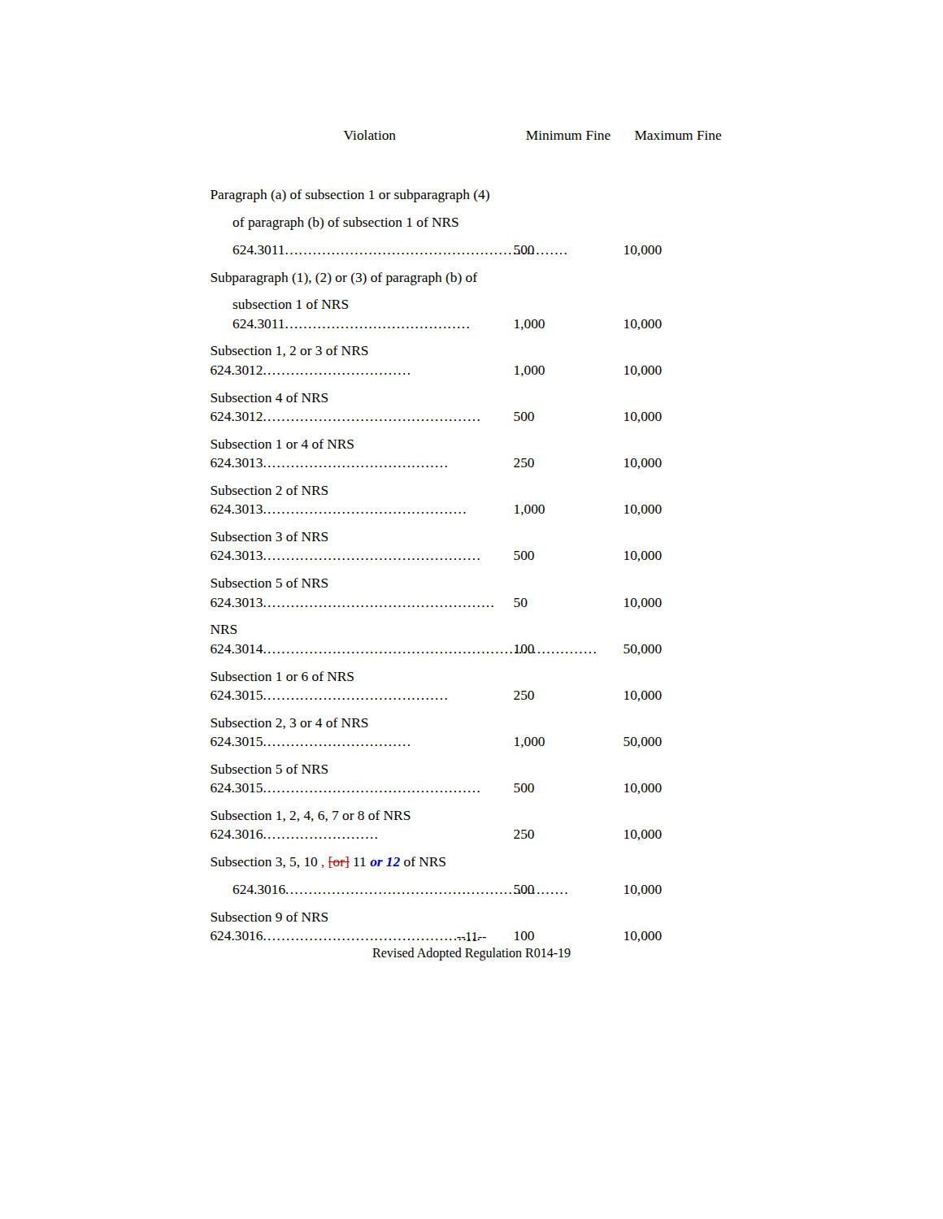| Violation | Minimum Fine | Maximum Fine |
| --- | --- | --- |
| Paragraph (a) of subsection 1 or subparagraph (4) | | |
| of paragraph (b) of subsection 1 of NRS | | |
| 624.3011 ............................................................. | 500 | 10,000 |
| Subparagraph (1), (2) or (3) of paragraph (b) of | | |
| subsection 1 of NRS 624.3011 ........................................ | 1,000 | 10,000 |
| Subsection 1, 2 or 3 of NRS 624.3012 ................................ | 1,000 | 10,000 |
| Subsection 4 of NRS 624.3012 ............................................... | 500 | 10,000 |
| Subsection 1 or 4 of NRS 624.3013 ........................................ | 250 | 10,000 |
| Subsection 2 of NRS 624.3013 ............................................ | 1,000 | 10,000 |
| Subsection 3 of NRS 624.3013 ............................................... | 500 | 10,000 |
| Subsection 5 of NRS 624.3013 .................................................. | 50 | 10,000 |
| NRS 624.3014 ........................................................................ | 100 | 50,000 |
| Subsection 1 or 6 of NRS 624.3015 ........................................ | 250 | 10,000 |
| Subsection 2, 3 or 4 of NRS 624.3015 ................................ | 1,000 | 50,000 |
| Subsection 5 of NRS 624.3015 ............................................... | 500 | 10,000 |
| Subsection 1, 2, 4, 6, 7 or 8 of NRS 624.3016 ......................... | 250 | 10,000 |
| Subsection 3, 5, 10 , [or] 11 or 12 of NRS | | |
| 624.3016 ............................................................. | 500 | 10,000 |
| Subsection 9 of NRS 624.3016 ............................................... | 100 | 10,000 |
--11--
Revised Adopted Regulation R014-19